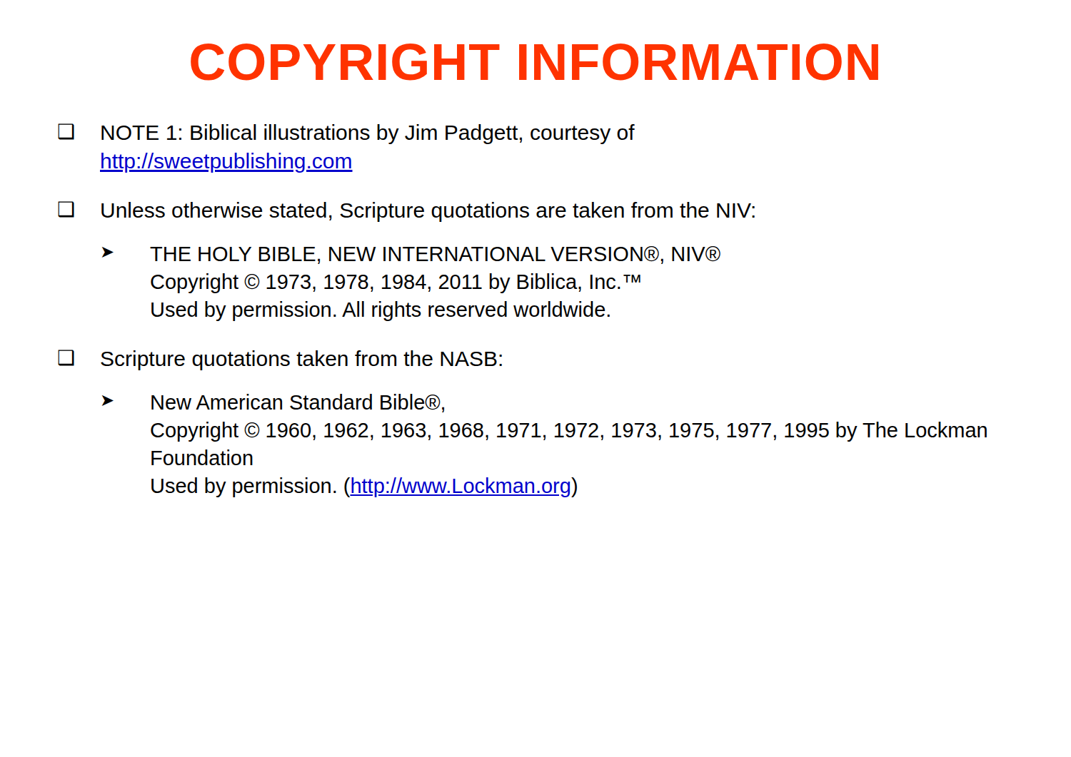COPYRIGHT INFORMATION
NOTE 1: Biblical illustrations by Jim Padgett, courtesy of
http://sweetpublishing.com
Unless otherwise stated, Scripture quotations are taken from the NIV:
THE HOLY BIBLE, NEW INTERNATIONAL VERSION®, NIV®
Copyright © 1973, 1978, 1984, 2011 by Biblica, Inc.™
Used by permission. All rights reserved worldwide.
Scripture quotations taken from the NASB:
New American Standard Bible®,
Copyright © 1960, 1962, 1963, 1968, 1971, 1972, 1973, 1975, 1977, 1995 by The Lockman Foundation
Used by permission. (http://www.Lockman.org)